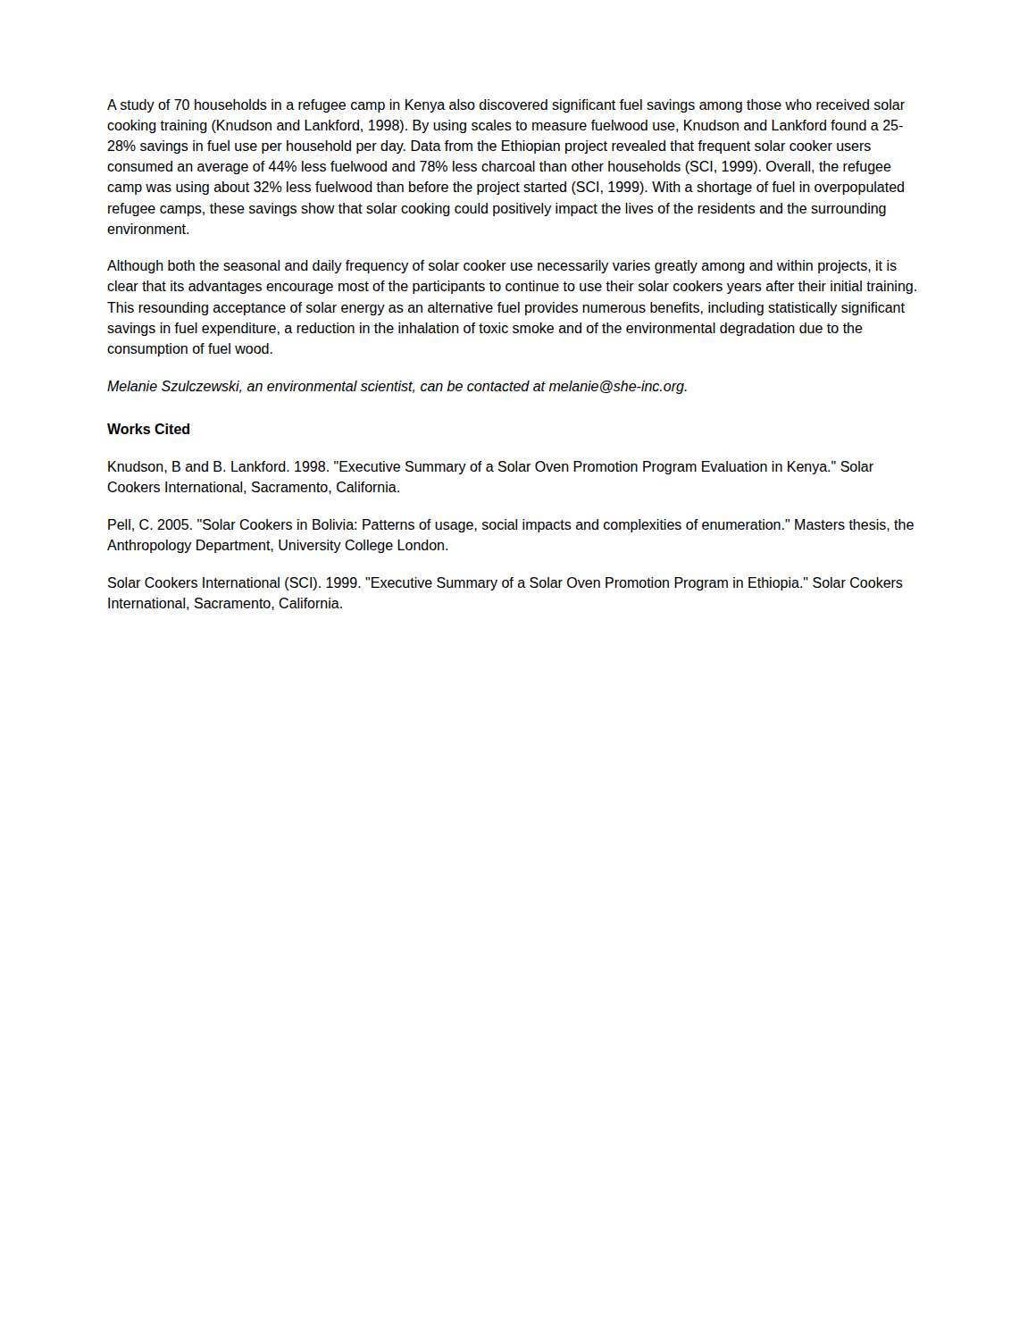A study of 70 households in a refugee camp in Kenya also discovered significant fuel savings among those who received solar cooking training (Knudson and Lankford, 1998). By using scales to measure fuelwood use, Knudson and Lankford found a 25-28% savings in fuel use per household per day. Data from the Ethiopian project revealed that frequent solar cooker users consumed an average of 44% less fuelwood and 78% less charcoal than other households (SCI, 1999). Overall, the refugee camp was using about 32% less fuelwood than before the project started (SCI, 1999). With a shortage of fuel in overpopulated refugee camps, these savings show that solar cooking could positively impact the lives of the residents and the surrounding environment.
Although both the seasonal and daily frequency of solar cooker use necessarily varies greatly among and within projects, it is clear that its advantages encourage most of the participants to continue to use their solar cookers years after their initial training. This resounding acceptance of solar energy as an alternative fuel provides numerous benefits, including statistically significant savings in fuel expenditure, a reduction in the inhalation of toxic smoke and of the environmental degradation due to the consumption of fuel wood.
Melanie Szulczewski, an environmental scientist, can be contacted at melanie@she-inc.org.
Works Cited
Knudson, B and B. Lankford. 1998. "Executive Summary of a Solar Oven Promotion Program Evaluation in Kenya." Solar Cookers International, Sacramento, California.
Pell, C. 2005. "Solar Cookers in Bolivia: Patterns of usage, social impacts and complexities of enumeration." Masters thesis, the Anthropology Department, University College London.
Solar Cookers International (SCI). 1999. "Executive Summary of a Solar Oven Promotion Program in Ethiopia." Solar Cookers International, Sacramento, California.